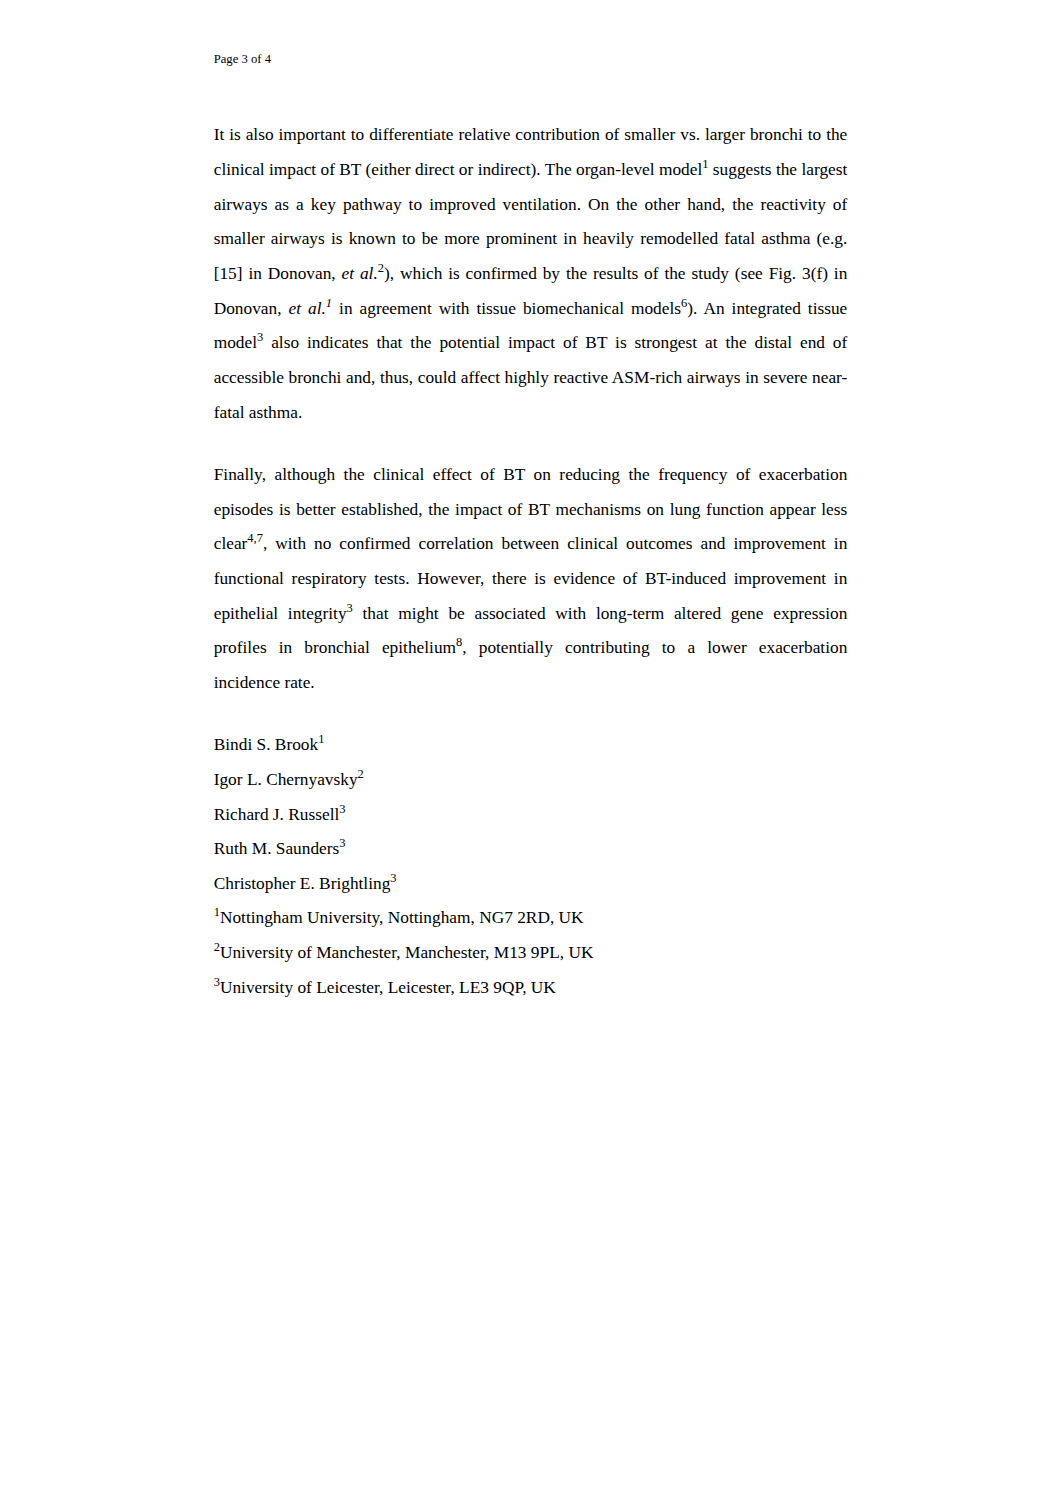Page 3 of 4
It is also important to differentiate relative contribution of smaller vs. larger bronchi to the clinical impact of BT (either direct or indirect). The organ-level model1 suggests the largest airways as a key pathway to improved ventilation. On the other hand, the reactivity of smaller airways is known to be more prominent in heavily remodelled fatal asthma (e.g. [15] in Donovan, et al.2), which is confirmed by the results of the study (see Fig. 3(f) in Donovan, et al.1 in agreement with tissue biomechanical models6). An integrated tissue model3 also indicates that the potential impact of BT is strongest at the distal end of accessible bronchi and, thus, could affect highly reactive ASM-rich airways in severe near-fatal asthma.
Finally, although the clinical effect of BT on reducing the frequency of exacerbation episodes is better established, the impact of BT mechanisms on lung function appear less clear4,7, with no confirmed correlation between clinical outcomes and improvement in functional respiratory tests. However, there is evidence of BT-induced improvement in epithelial integrity3 that might be associated with long-term altered gene expression profiles in bronchial epithelium8, potentially contributing to a lower exacerbation incidence rate.
Bindi S. Brook1
Igor L. Chernyavsky2
Richard J. Russell3
Ruth M. Saunders3
Christopher E. Brightling3
1Nottingham University, Nottingham, NG7 2RD, UK
2University of Manchester, Manchester, M13 9PL, UK
3University of Leicester, Leicester, LE3 9QP, UK